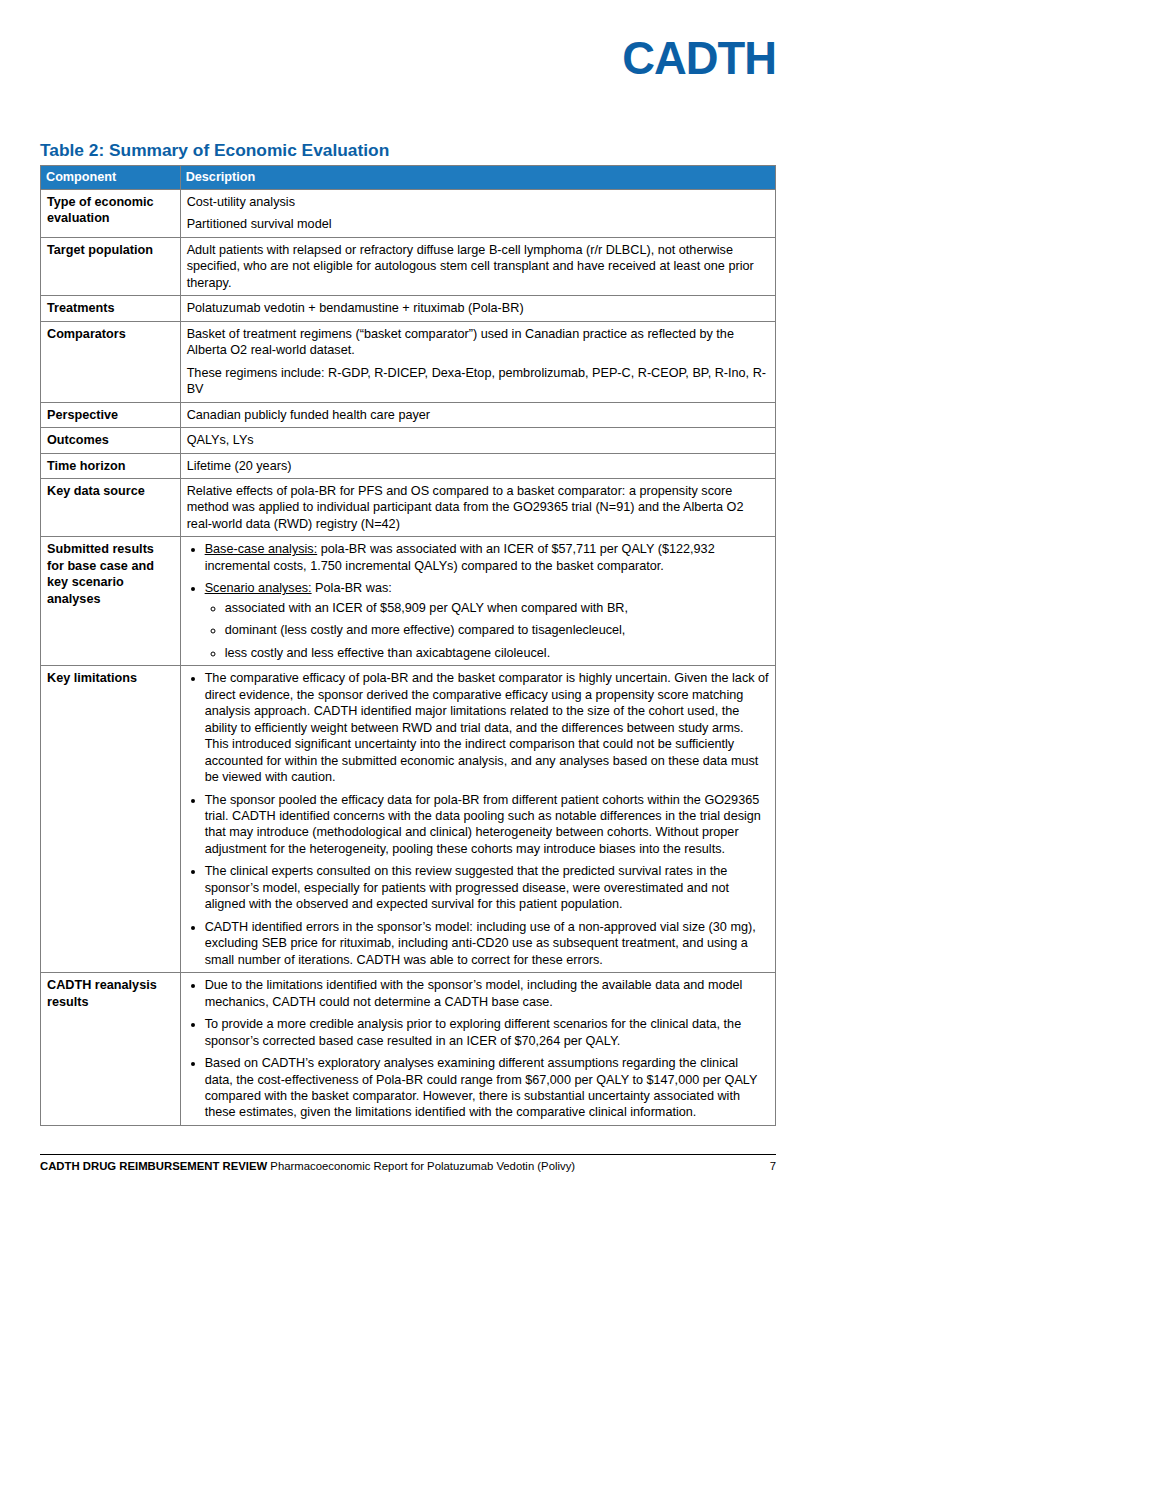CADTH
Table 2: Summary of Economic Evaluation
| Component | Description |
| --- | --- |
| Type of economic evaluation | Cost-utility analysis Partitioned survival model |
| Target population | Adult patients with relapsed or refractory diffuse large B-cell lymphoma (r/r DLBCL), not otherwise specified, who are not eligible for autologous stem cell transplant and have received at least one prior therapy. |
| Treatments | Polatuzumab vedotin + bendamustine + rituximab (Pola-BR) |
| Comparators | Basket of treatment regimens (“basket comparator”) used in Canadian practice as reflected by the Alberta O2 real-world dataset. These regimens include: R-GDP, R-DICEP, Dexa-Etop, pembrolizumab, PEP-C, R-CEOP, BP, R-Ino, R-BV |
| Perspective | Canadian publicly funded health care payer |
| Outcomes | QALYs, LYs |
| Time horizon | Lifetime (20 years) |
| Key data source | Relative effects of pola-BR for PFS and OS compared to a basket comparator: a propensity score method was applied to individual participant data from the GO29365 trial (N=91) and the Alberta O2 real-world data (RWD) registry (N=42) |
| Submitted results for base case and key scenario analyses | Base-case analysis: pola-BR was associated with an ICER of $57,711 per QALY ($122,932 incremental costs, 1.750 incremental QALYs) compared to the basket comparator. Scenario analyses: Pola-BR was: associated with an ICER of $58,909 per QALY when compared with BR, dominant (less costly and more effective) compared to tisagenlecleucel, less costly and less effective than axicabtagene ciloleucel. |
| Key limitations | The comparative efficacy of pola-BR and the basket comparator is highly uncertain. Given the lack of direct evidence, the sponsor derived the comparative efficacy using a propensity score matching analysis approach. CADTH identified major limitations related to the size of the cohort used, the ability to efficiently weight between RWD and trial data, and the differences between study arms. This introduced significant uncertainty into the indirect comparison that could not be sufficiently accounted for within the submitted economic analysis, and any analyses based on these data must be viewed with caution. The sponsor pooled the efficacy data for pola-BR from different patient cohorts within the GO29365 trial. CADTH identified concerns with the data pooling such as notable differences in the trial design that may introduce (methodological and clinical) heterogeneity between cohorts. Without proper adjustment for the heterogeneity, pooling these cohorts may introduce biases into the results. The clinical experts consulted on this review suggested that the predicted survival rates in the sponsor’s model, especially for patients with progressed disease, were overestimated and not aligned with the observed and expected survival for this patient population. CADTH identified errors in the sponsor’s model: including use of a non-approved vial size (30 mg), excluding SEB price for rituximab, including anti-CD20 use as subsequent treatment, and using a small number of iterations. CADTH was able to correct for these errors. |
| CADTH reanalysis results | Due to the limitations identified with the sponsor’s model, including the available data and model mechanics, CADTH could not determine a CADTH base case. To provide a more credible analysis prior to exploring different scenarios for the clinical data, the sponsor’s corrected based case resulted in an ICER of $70,264 per QALY. Based on CADTH’s exploratory analyses examining different assumptions regarding the clinical data, the cost-effectiveness of Pola-BR could range from $67,000 per QALY to $147,000 per QALY compared with the basket comparator. However, there is substantial uncertainty associated with these estimates, given the limitations identified with the comparative clinical information. |
CADTH DRUG REIMBURSEMENT REVIEW Pharmacoeconomic Report for Polatuzumab Vedotin (Polivy)
7